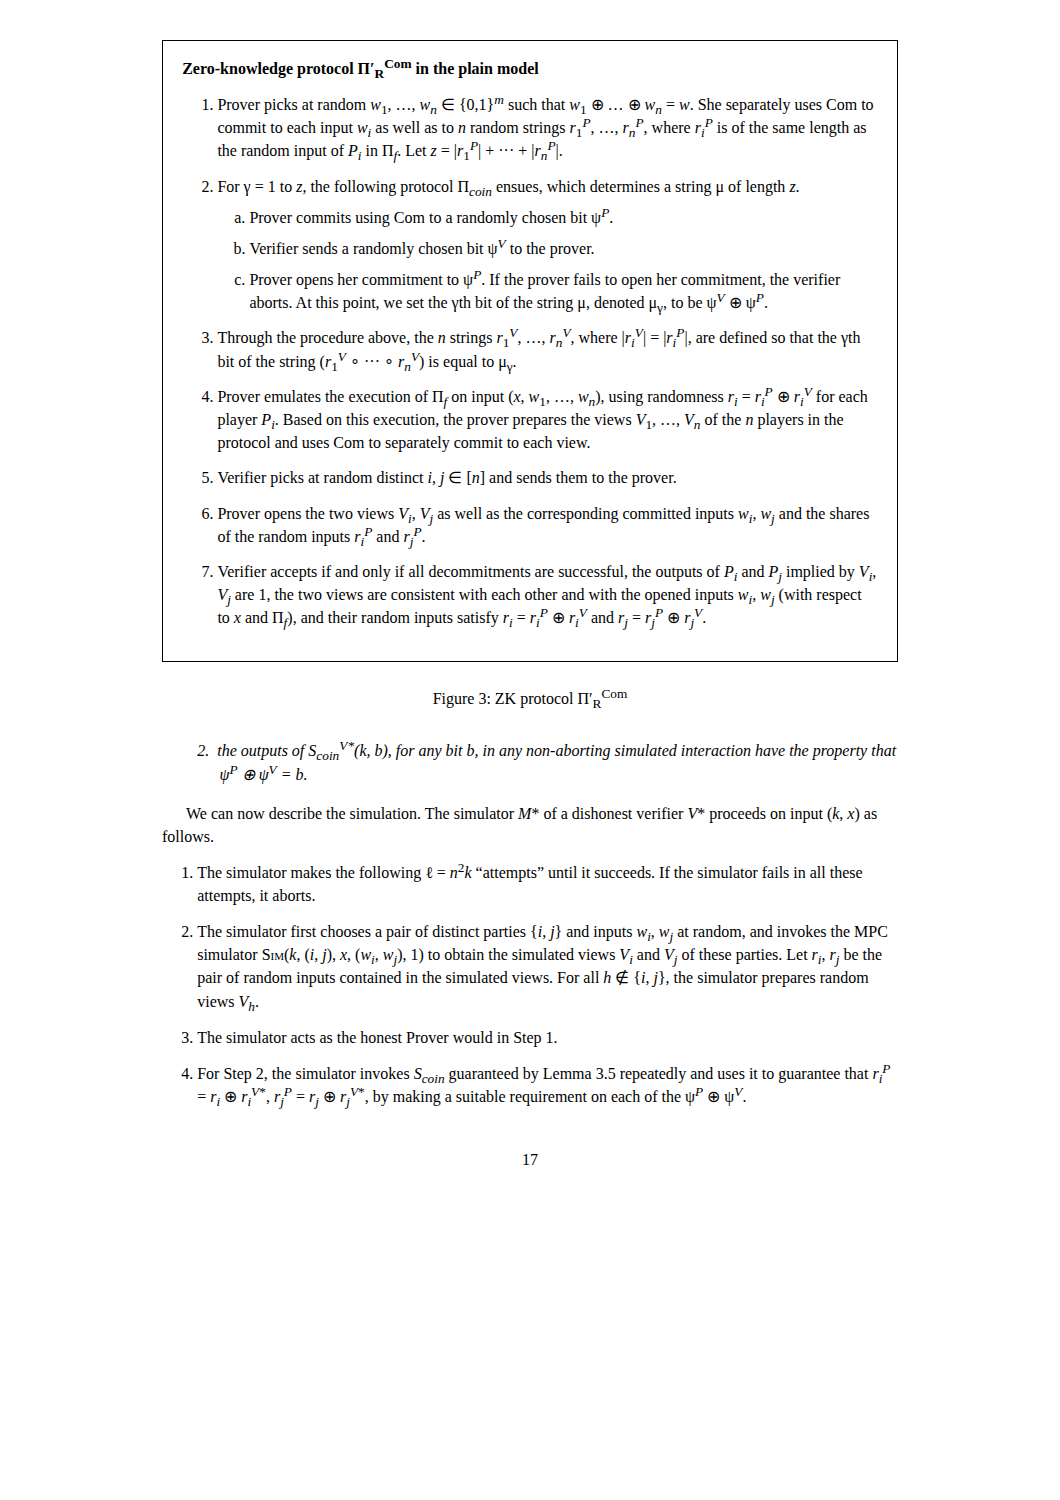Zero-knowledge protocol Π′RCom in the plain model
Prover picks at random w1, …, wn ∈ {0,1}m such that w1 ⊕ … ⊕ wn = w. She separately uses Com to commit to each input wi as well as to n random strings r1P, …, rnP, where riP is of the same length as the random input of Pi in Πf. Let z = |r1P| + ··· + |rnP|.
For γ = 1 to z, the following protocol Πcoin ensues, which determines a string μ of length z.
Prover commits using Com to a randomly chosen bit ψP.
Verifier sends a randomly chosen bit ψV to the prover.
Prover opens her commitment to ψP. If the prover fails to open her commitment, the verifier aborts. At this point, we set the γth bit of the string μ, denoted μγ, to be ψV ⊕ ψP.
Through the procedure above, the n strings r1V, …, rnV, where |riV| = |riP|, are defined so that the γth bit of the string (r1V ∘ ··· ∘ rnV) is equal to μγ.
Prover emulates the execution of Πf on input (x, w1, …, wn), using randomness ri = riP ⊕ riV for each player Pi. Based on this execution, the prover prepares the views V1, …, Vn of the n players in the protocol and uses Com to separately commit to each view.
Verifier picks at random distinct i, j ∈ [n] and sends them to the prover.
Prover opens the two views Vi, Vj as well as the corresponding committed inputs wi, wj and the shares of the random inputs riP and rjP.
Verifier accepts if and only if all decommitments are successful, the outputs of Pi and Pj implied by Vi, Vj are 1, the two views are consistent with each other and with the opened inputs wi, wj (with respect to x and Πf), and their random inputs satisfy ri = riP ⊕ riV and rj = rjP ⊕ rjV.
Figure 3: ZK protocol Π′RCom
2. the outputs of ScoinV*(k, b), for any bit b, in any non-aborting simulated interaction have the property that ψP ⊕ ψV = b.
We can now describe the simulation. The simulator M* of a dishonest verifier V* proceeds on input (k, x) as follows.
The simulator makes the following ℓ = n2k “attempts” until it succeeds. If the simulator fails in all these attempts, it aborts.
The simulator first chooses a pair of distinct parties {i, j} and inputs wi, wj at random, and invokes the MPC simulator Sim(k, (i, j), x, (wi, wj), 1) to obtain the simulated views Vi and Vj of these parties. Let ri, rj be the pair of random inputs contained in the simulated views. For all h ∉ {i, j}, the simulator prepares random views Vh.
The simulator acts as the honest Prover would in Step 1.
For Step 2, the simulator invokes Scoin guaranteed by Lemma 3.5 repeatedly and uses it to guarantee that riP = ri ⊕ riV*, rjP = rj ⊕ rjV*, by making a suitable requirement on each of the ψP ⊕ ψV.
17